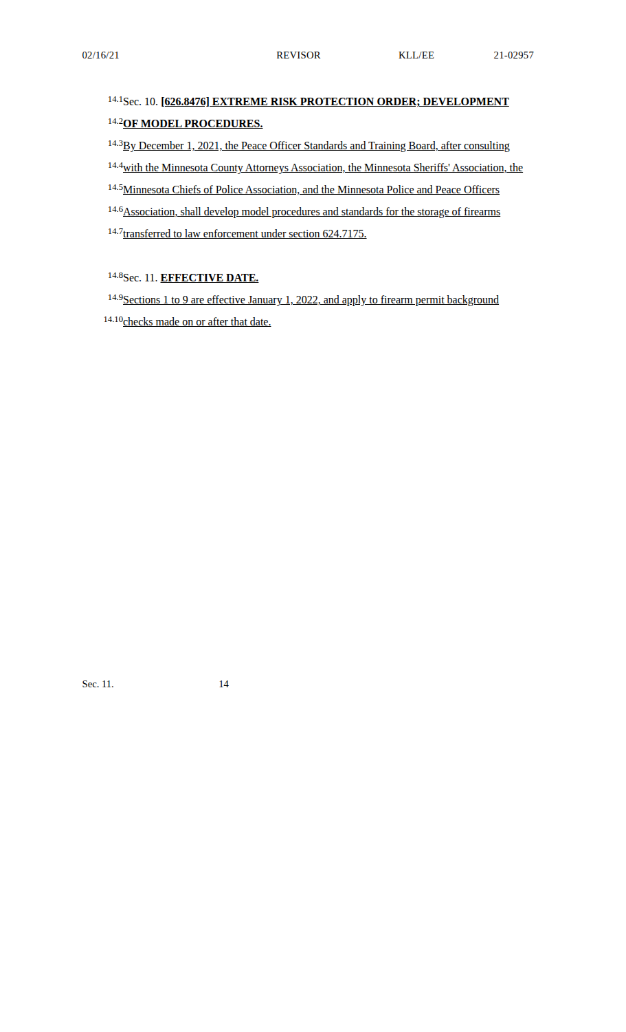02/16/21 REVISOR KLL/EE 21-02957
| 14.1 | Sec. 10. [626.8476] EXTREME RISK PROTECTION ORDER; DEVELOPMENT |
| 14.2 | OF MODEL PROCEDURES. |
| 14.3 | By December 1, 2021, the Peace Officer Standards and Training Board, after consulting |
| 14.4 | with the Minnesota County Attorneys Association, the Minnesota Sheriffs' Association, the |
| 14.5 | Minnesota Chiefs of Police Association, and the Minnesota Police and Peace Officers |
| 14.6 | Association, shall develop model procedures and standards for the storage of firearms |
| 14.7 | transferred to law enforcement under section 624.7175. |
| 14.8 | Sec. 11. EFFECTIVE DATE. |
| 14.9 | Sections 1 to 9 are effective January 1, 2022, and apply to firearm permit background |
| 14.10 | checks made on or after that date. |
Sec. 11. 14